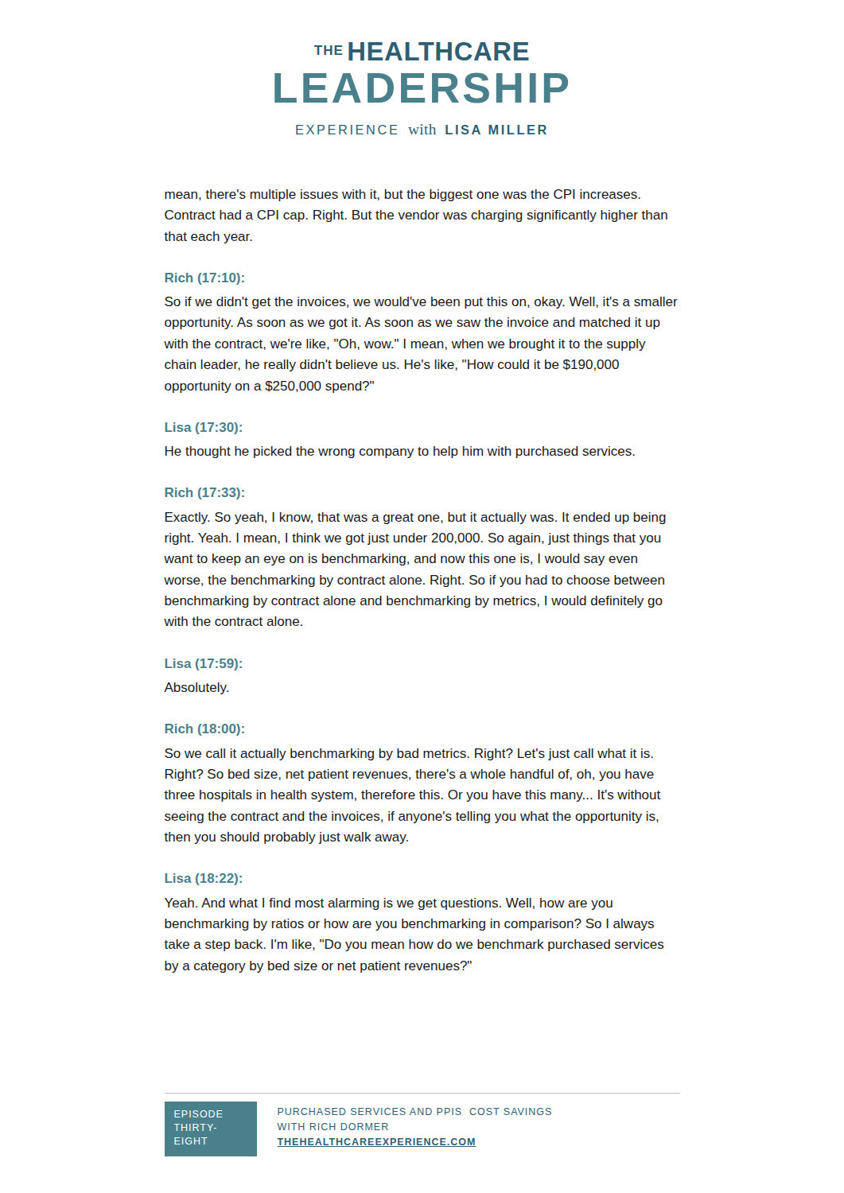The Healthcare
Leadership
Experience with Lisa Miller
mean, there's multiple issues with it, but the biggest one was the CPI increases. Contract had a CPI cap. Right. But the vendor was charging significantly higher than that each year.
Rich (17:10):
So if we didn't get the invoices, we would've been put this on, okay. Well, it's a smaller opportunity. As soon as we got it. As soon as we saw the invoice and matched it up with the contract, we're like, "Oh, wow." I mean, when we brought it to the supply chain leader, he really didn't believe us. He's like, "How could it be $190,000 opportunity on a $250,000 spend?"
Lisa (17:30):
He thought he picked the wrong company to help him with purchased services.
Rich (17:33):
Exactly. So yeah, I know, that was a great one, but it actually was. It ended up being right. Yeah. I mean, I think we got just under 200,000. So again, just things that you want to keep an eye on is benchmarking, and now this one is, I would say even worse, the benchmarking by contract alone. Right. So if you had to choose between benchmarking by contract alone and benchmarking by metrics, I would definitely go with the contract alone.
Lisa (17:59):
Absolutely.
Rich (18:00):
So we call it actually benchmarking by bad metrics. Right? Let's just call what it is. Right? So bed size, net patient revenues, there's a whole handful of, oh, you have three hospitals in health system, therefore this. Or you have this many... It's without seeing the contract and the invoices, if anyone's telling you what the opportunity is, then you should probably just walk away.
Lisa (18:22):
Yeah. And what I find most alarming is we get questions. Well, how are you benchmarking by ratios or how are you benchmarking in comparison? So I always take a step back. I'm like, "Do you mean how do we benchmark purchased services by a category by bed size or net patient revenues?"
Episode
Thirty-
Eight
Purchased Services and PPIs Cost Savings
with Rich Dormer
thehealthcareexperience.com